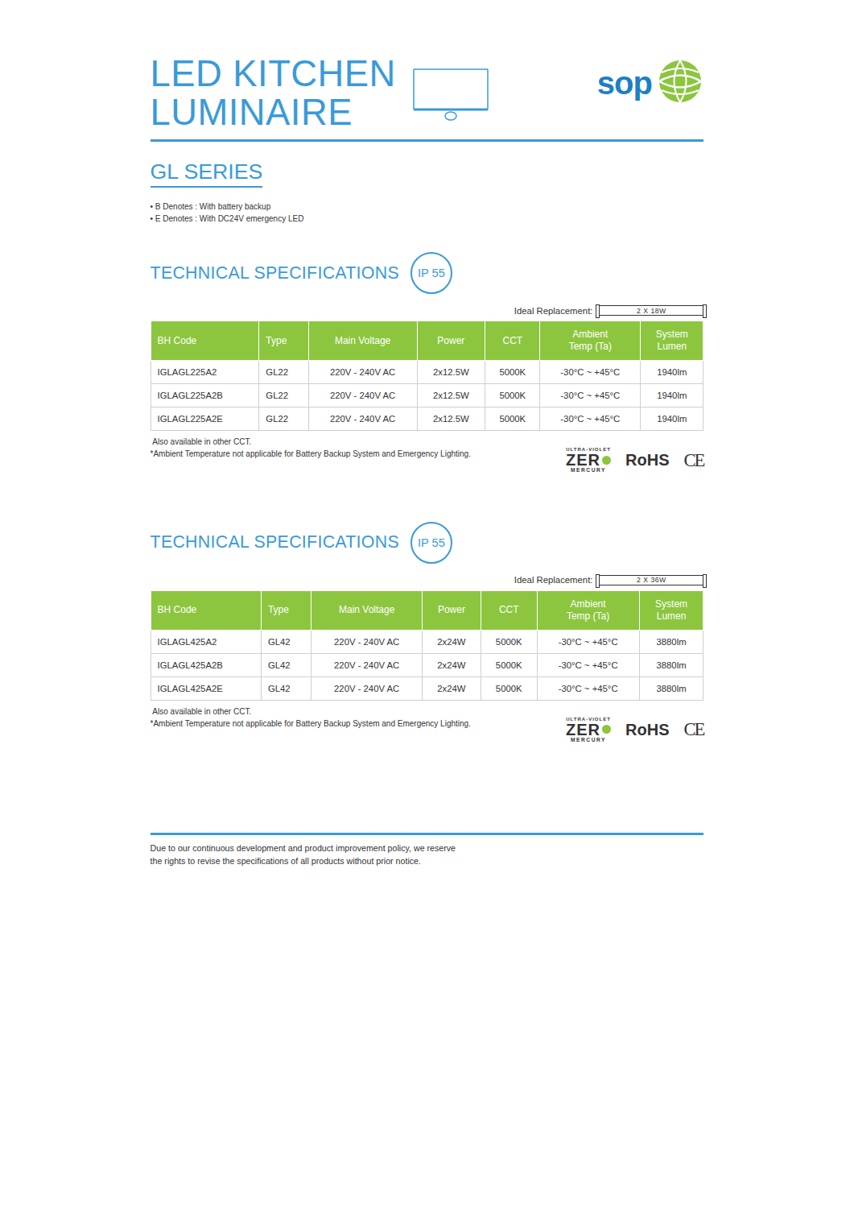LED KITCHEN
LUMINAIRE
sop
GL SERIES
• B Denotes : With battery backup
• E Denotes : With DC24V emergency LED
TECHNICAL SPECIFICATIONS
IP 55
Ideal Replacement: 2 X 18W
| BH Code | Type | Main Voltage | Power | CCT | Ambient Temp (Ta) | System Lumen |
| --- | --- | --- | --- | --- | --- | --- |
| IGLAGL225A2 | GL22 | 220V - 240V AC | 2x12.5W | 5000K | -30°C ~ +45°C | 1940lm |
| IGLAGL225A2B | GL22 | 220V - 240V AC | 2x12.5W | 5000K | -30°C ~ +45°C | 1940lm |
| IGLAGL225A2E | GL22 | 220V - 240V AC | 2x12.5W | 5000K | -30°C ~ +45°C | 1940lm |
Also available in other CCT.
*Ambient Temperature not applicable for Battery Backup System and Emergency Lighting.
ULTRA-VIOLET
ZER
MERCURY
RoHS
CE
TECHNICAL SPECIFICATIONS
IP 55
Ideal Replacement: 2 X 36W
| BH Code | Type | Main Voltage | Power | CCT | Ambient Temp (Ta) | System Lumen |
| --- | --- | --- | --- | --- | --- | --- |
| IGLAGL425A2 | GL42 | 220V - 240V AC | 2x24W | 5000K | -30°C ~ +45°C | 3880lm |
| IGLAGL425A2B | GL42 | 220V - 240V AC | 2x24W | 5000K | -30°C ~ +45°C | 3880lm |
| IGLAGL425A2E | GL42 | 220V - 240V AC | 2x24W | 5000K | -30°C ~ +45°C | 3880lm |
Also available in other CCT.
*Ambient Temperature not applicable for Battery Backup System and Emergency Lighting.
ULTRA-VIOLET
ZER
MERCURY
RoHS
CE
Due to our continuous development and product improvement policy, we reserve
the rights to revise the specifications of all products without prior notice.